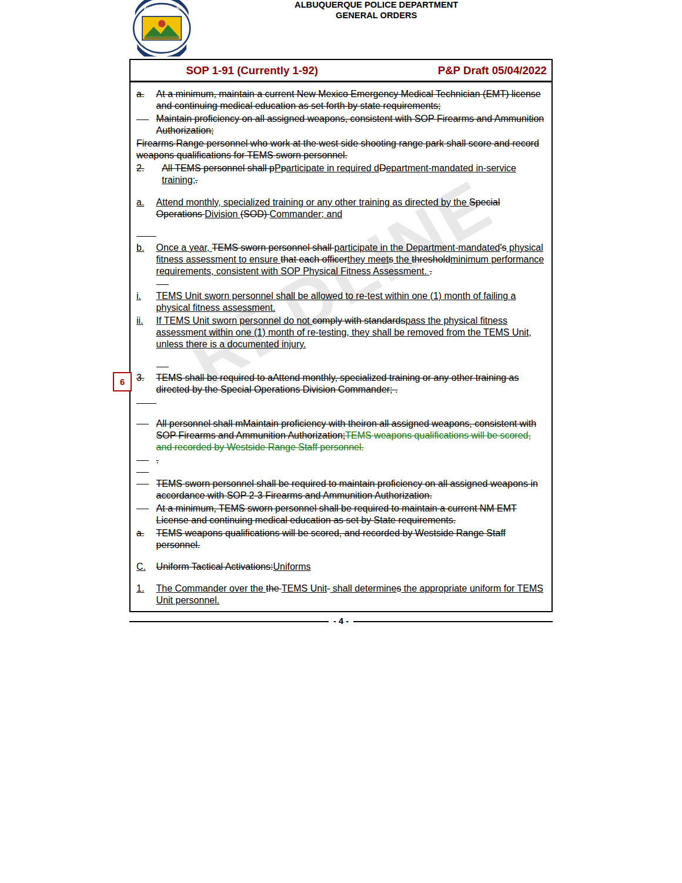REDLINE
ALBUQUERQUE POLICE
ALBUQUERQUE POLICE DEPARTMENT
GENERAL ORDERS
SOP 1-91 (Currently 1-92)
P&P Draft 05/04/2022
a.
At a minimum, maintain a current New Mexico Emergency Medical Technician (EMT) license and continuing medical education as set forth by state requirements;
Maintain proficiency on all assigned weapons, consistent with SOP Firearms and Ammunition Authorization;
Firearms Range personnel who work at the west side shooting range park shall score and record weapons qualifications for TEMS sworn personnel.
2.
All TEMS personnel shall p Pparticipate in required d Department-mandated in-service training;.
a.
Attend monthly, specialized training or any other training as directed by the Special Operations Division (SOD) Commander; and
b.
Once a year, TEMS sworn personnel shall participate in the Department-mandated's physical fitness assessment to ensure that each officer they meet s the threshold minimum performance requirements, consistent with SOP Physical Fitness Assessment. .
i.
TEMS Unit sworn personnel shall be allowed to re-test within one (1) month of failing a physical fitness assessment.
ii.
If TEMS Unit sworn personnel do not comply with standards pass the physical fitness assessment within one (1) month of re-testing, they shall be removed from the TEMS Unit, unless there is a documented injury.
6
3.
TEMS shall be required to aAttend monthly, specialized training or any other training as directed by the Special Operations Division Commander; .
All personnel shall mMaintain proficiency with theiron all assigned weapons, consistent with SOP Firearms and Ammunition Authorization; TEMS weapons qualifications will be scored, and recorded by Westside Range Staff personnel.
.
TEMS sworn personnel shall be required to maintain proficiency on all assigned weapons in accordance with SOP 2-3 Firearms and Ammunition Authorization.
At a minimum, TEMS sworn personnel shall be required to maintain a current NM EMT License and continuing medical education as set by State requirements.
a.
TEMS weapons qualifications will be scored, and recorded by Westside Range Staff personnel.
C.
Uniform Tactical Activations: Uniforms
1.
The Commander over the the TEMS Unit- shall determine s the appropriate uniform for TEMS Unit personnel.
- 4 -